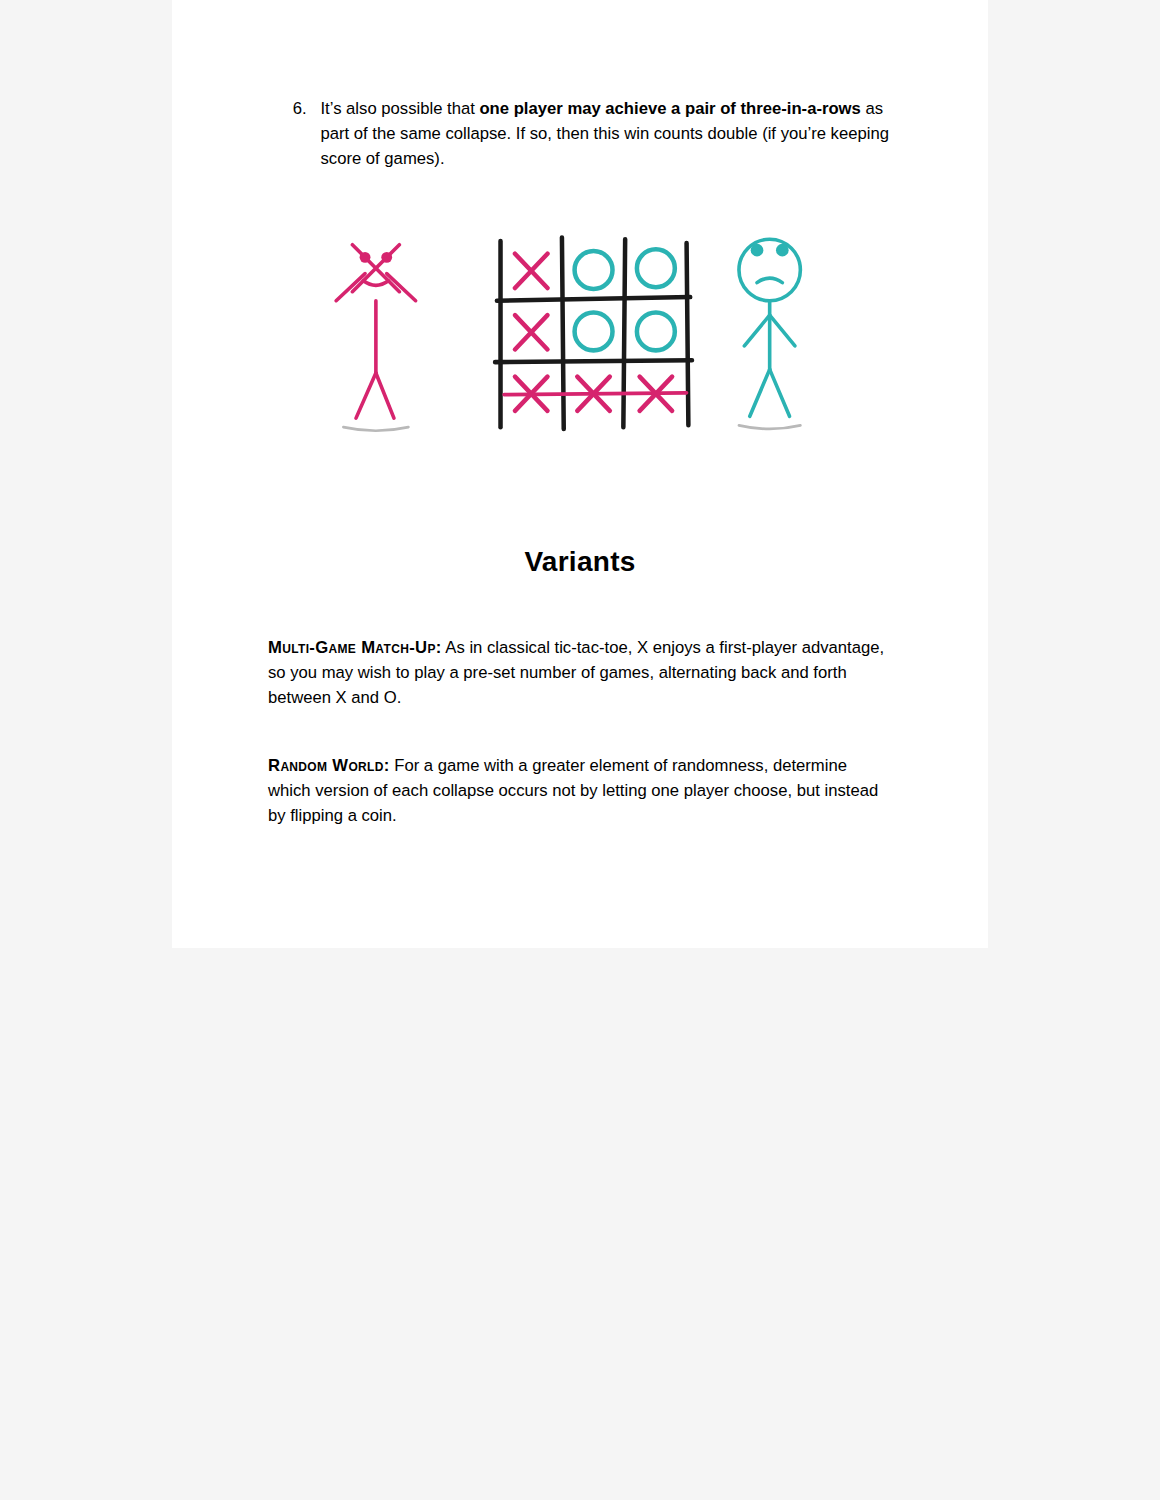It’s also possible that one player may achieve a pair of three-in-a-rows as part of the same collapse. If so, then this win counts double (if you’re keeping score of games).
A celebrating X stick figure and a dismayed O stick figure beside a tic-tac-toe grid Hand-drawn style illustration: a magenta stick figure with arms raised in victory stands at left, a teal stick figure looking worried stands at right, and between them a tic-tac-toe board shows X in the top-left and middle-left cells, O in the top-middle, top-right, center and middle-right cells, and X across the entire bottom row, which is struck through with a winning line.
Variants
Multi-Game Match-Up: As in classical tic-tac-toe, X enjoys a first-player advantage, so you may wish to play a pre-set number of games, alternating back and forth between X and O.
Random World: For a game with a greater element of randomness, determine which version of each collapse occurs not by letting one player choose, but instead by flipping a coin.